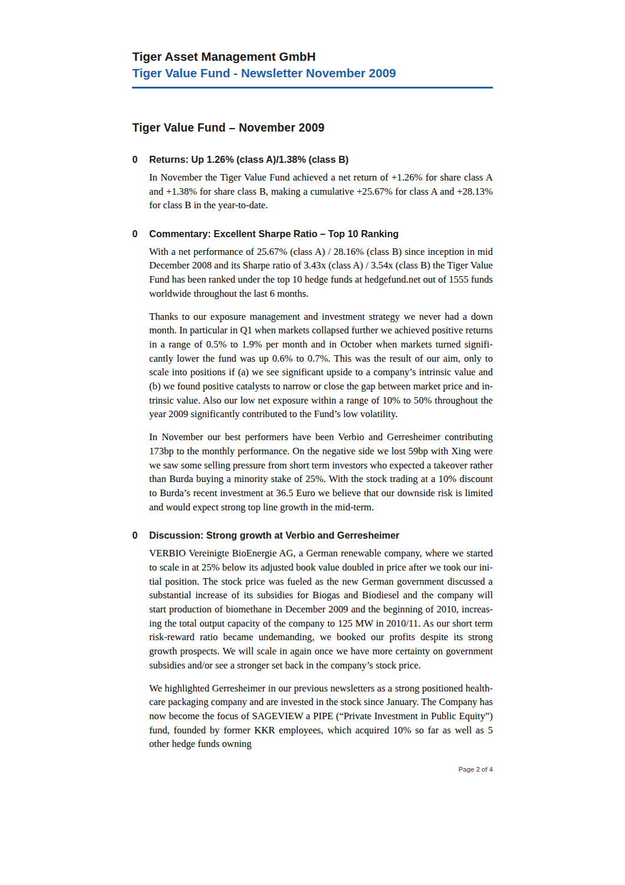Tiger Asset Management GmbH
Tiger Value Fund - Newsletter November 2009
Tiger Value Fund – November 2009
0 Returns: Up 1.26% (class A)/1.38% (class B)
In November the Tiger Value Fund achieved a net return of +1.26% for share class A and +1.38% for share class B, making a cumulative +25.67% for class A and +28.13% for class B in the year-to-date.
0 Commentary: Excellent Sharpe Ratio – Top 10 Ranking
With a net performance of 25.67% (class A) / 28.16% (class B) since inception in mid December 2008 and its Sharpe ratio of 3.43x (class A) / 3.54x (class B) the Tiger Value Fund has been ranked under the top 10 hedge funds at hedgefund.net out of 1555 funds worldwide throughout the last 6 months.
Thanks to our exposure management and investment strategy we never had a down month. In particular in Q1 when markets collapsed further we achieved positive returns in a range of 0.5% to 1.9% per month and in October when markets turned significantly lower the fund was up 0.6% to 0.7%. This was the result of our aim, only to scale into positions if (a) we see significant upside to a company’s intrinsic value and (b) we found positive catalysts to narrow or close the gap between market price and intrinsic value. Also our low net exposure within a range of 10% to 50% throughout the year 2009 significantly contributed to the Fund’s low volatility.
In November our best performers have been Verbio and Gerresheimer contributing 173bp to the monthly performance. On the negative side we lost 59bp with Xing were we saw some selling pressure from short term investors who expected a takeover rather than Burda buying a minority stake of 25%. With the stock trading at a 10% discount to Burda’s recent investment at 36.5 Euro we believe that our downside risk is limited and would expect strong top line growth in the mid-term.
0 Discussion: Strong growth at Verbio and Gerresheimer
VERBIO Vereinigte BioEnergie AG, a German renewable company, where we started to scale in at 25% below its adjusted book value doubled in price after we took our initial position. The stock price was fueled as the new German government discussed a substantial increase of its subsidies for Biogas and Biodiesel and the company will start production of biomethane in December 2009 and the beginning of 2010, increasing the total output capacity of the company to 125 MW in 2010/11. As our short term risk-reward ratio became undemanding, we booked our profits despite its strong growth prospects. We will scale in again once we have more certainty on government subsidies and/or see a stronger set back in the company’s stock price.
We highlighted Gerresheimer in our previous newsletters as a strong positioned healthcare packaging company and are invested in the stock since January. The Company has now become the focus of SAGEVIEW a PIPE (“Private Investment in Public Equity”) fund, founded by former KKR employees, which acquired 10% so far as well as 5 other hedge funds owning
Page 2 of 4